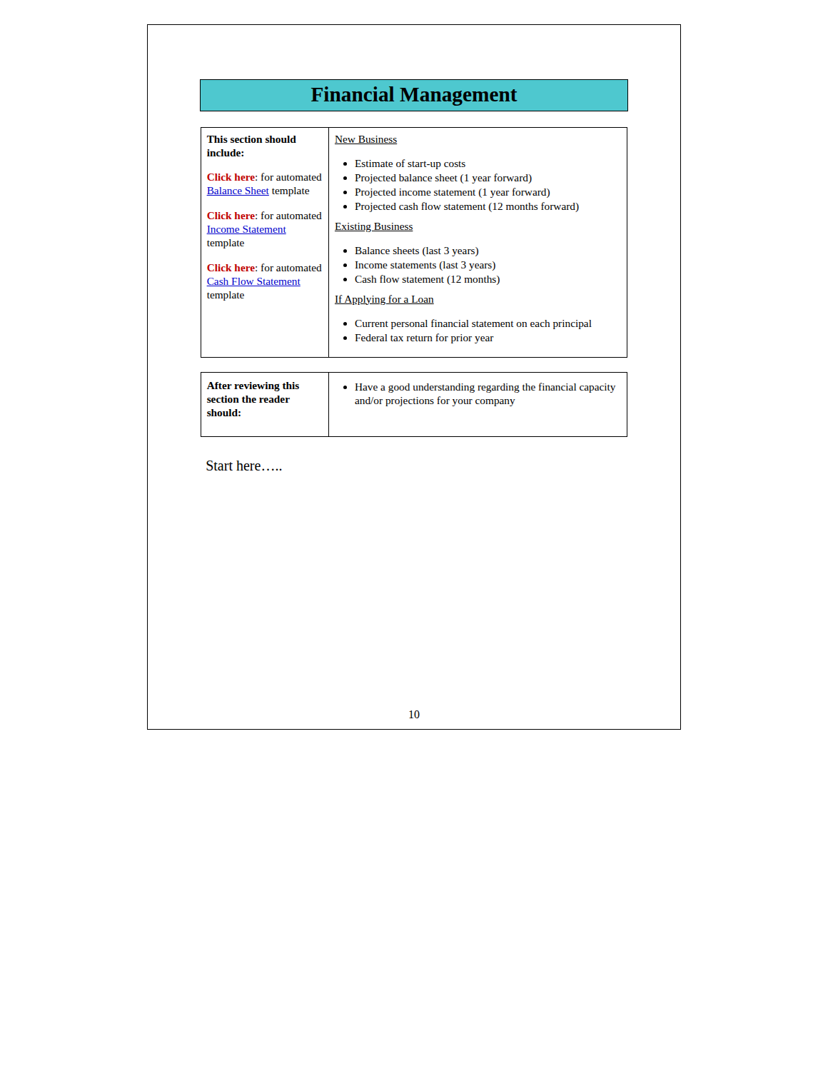Financial Management
| This section should include: Click here : for automated Balance Sheet template Click here : for automated Income Statement template Click here : for automated Cash Flow Statement template | New Business Estimate of start-up costs Projected balance sheet (1 year forward) Projected income statement (1 year forward) Projected cash flow statement (12 months forward) Existing Business Balance sheets (last 3 years) Income statements (last 3 years) Cash flow statement (12 months) If Applying for a Loan Current personal financial statement on each principal Federal tax return for prior year |
| After reviewing this section the reader should: | Have a good understanding regarding the financial capacity and/or projections for your company |
Start here…..
10